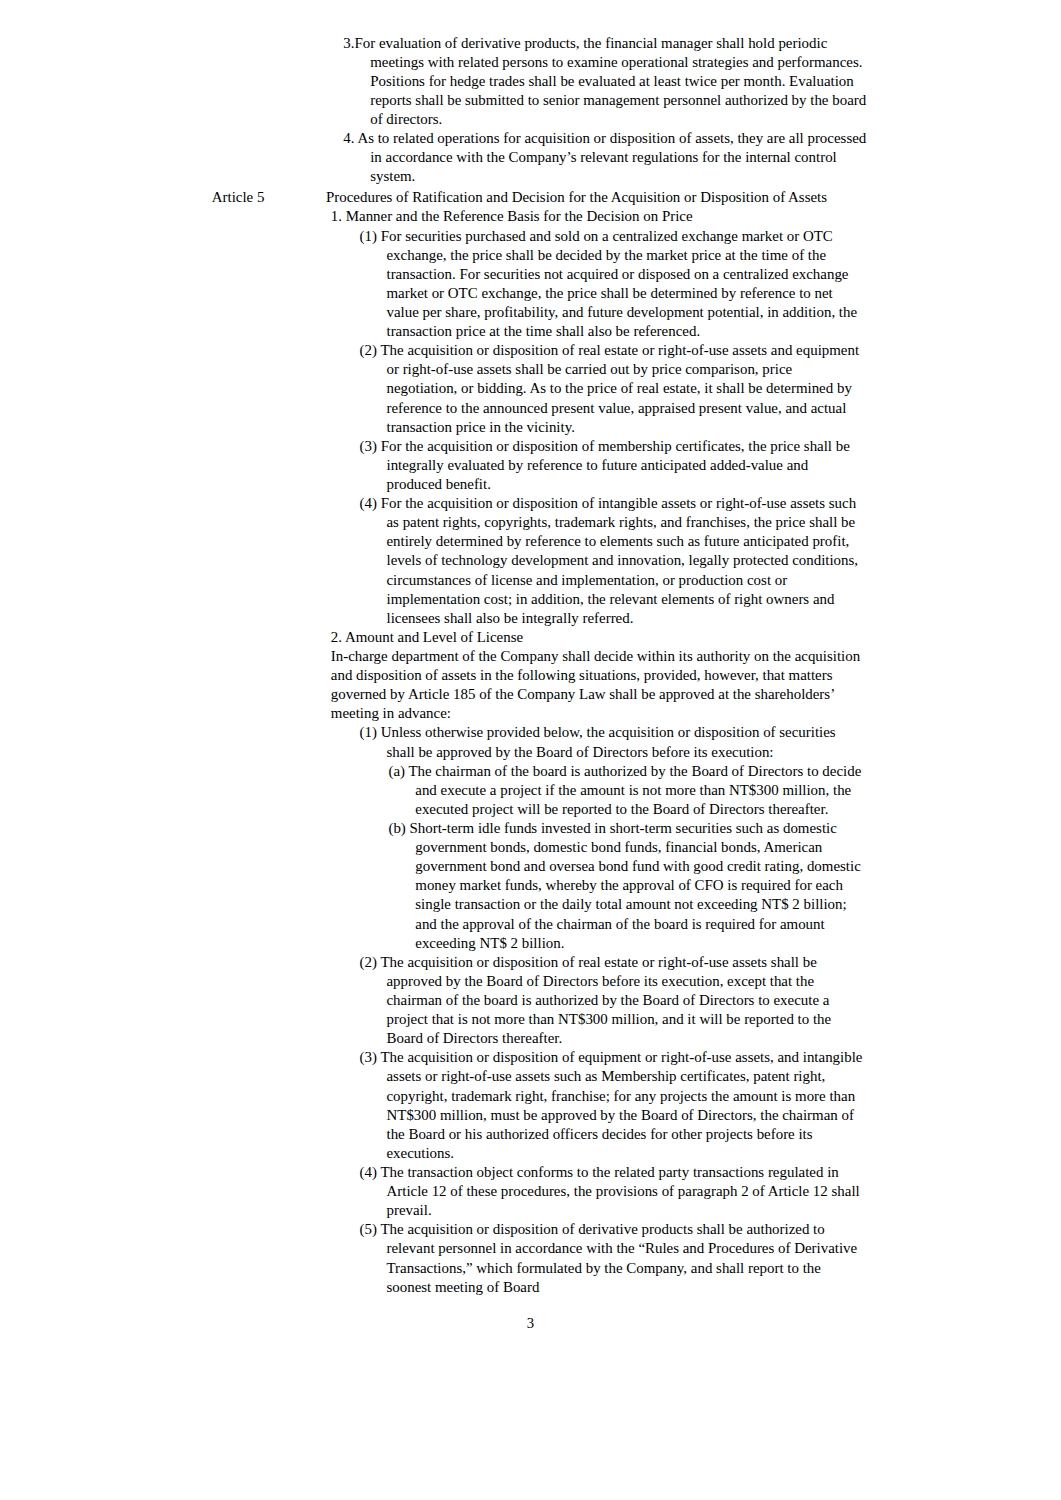3.For evaluation of derivative products, the financial manager shall hold periodic meetings with related persons to examine operational strategies and performances. Positions for hedge trades shall be evaluated at least twice per month. Evaluation reports shall be submitted to senior management personnel authorized by the board of directors.
4. As to related operations for acquisition or disposition of assets, they are all processed in accordance with the Company’s relevant regulations for the internal control system.
Article 5
Procedures of Ratification and Decision for the Acquisition or Disposition of Assets
1. Manner and the Reference Basis for the Decision on Price
(1) For securities purchased and sold on a centralized exchange market or OTC exchange, the price shall be decided by the market price at the time of the transaction. For securities not acquired or disposed on a centralized exchange market or OTC exchange, the price shall be determined by reference to net value per share, profitability, and future development potential, in addition, the transaction price at the time shall also be referenced.
(2) The acquisition or disposition of real estate or right-of-use assets and equipment or right-of-use assets shall be carried out by price comparison, price negotiation, or bidding. As to the price of real estate, it shall be determined by reference to the announced present value, appraised present value, and actual transaction price in the vicinity.
(3) For the acquisition or disposition of membership certificates, the price shall be integrally evaluated by reference to future anticipated added-value and produced benefit.
(4) For the acquisition or disposition of intangible assets or right-of-use assets such as patent rights, copyrights, trademark rights, and franchises, the price shall be entirely determined by reference to elements such as future anticipated profit, levels of technology development and innovation, legally protected conditions, circumstances of license and implementation, or production cost or implementation cost; in addition, the relevant elements of right owners and licensees shall also be integrally referred.
2. Amount and Level of License
In-charge department of the Company shall decide within its authority on the acquisition and disposition of assets in the following situations, provided, however, that matters governed by Article 185 of the Company Law shall be approved at the shareholders’ meeting in advance:
(1) Unless otherwise provided below, the acquisition or disposition of securities shall be approved by the Board of Directors before its execution:
(a) The chairman of the board is authorized by the Board of Directors to decide and execute a project if the amount is not more than NT$300 million, the executed project will be reported to the Board of Directors thereafter.
(b) Short-term idle funds invested in short-term securities such as domestic government bonds, domestic bond funds, financial bonds, American government bond and oversea bond fund with good credit rating, domestic money market funds, whereby the approval of CFO is required for each single transaction or the daily total amount not exceeding NT$ 2 billion; and the approval of the chairman of the board is required for amount exceeding NT$ 2 billion.
(2) The acquisition or disposition of real estate or right-of-use assets shall be approved by the Board of Directors before its execution, except that the chairman of the board is authorized by the Board of Directors to execute a project that is not more than NT$300 million, and it will be reported to the Board of Directors thereafter.
(3) The acquisition or disposition of equipment or right-of-use assets, and intangible assets or right-of-use assets such as Membership certificates, patent right, copyright, trademark right, franchise; for any projects the amount is more than NT$300 million, must be approved by the Board of Directors, the chairman of the Board or his authorized officers decides for other projects before its executions.
(4) The transaction object conforms to the related party transactions regulated in Article 12 of these procedures, the provisions of paragraph 2 of Article 12 shall prevail.
(5) The acquisition or disposition of derivative products shall be authorized to relevant personnel in accordance with the “Rules and Procedures of Derivative Transactions,” which formulated by the Company, and shall report to the soonest meeting of Board
3